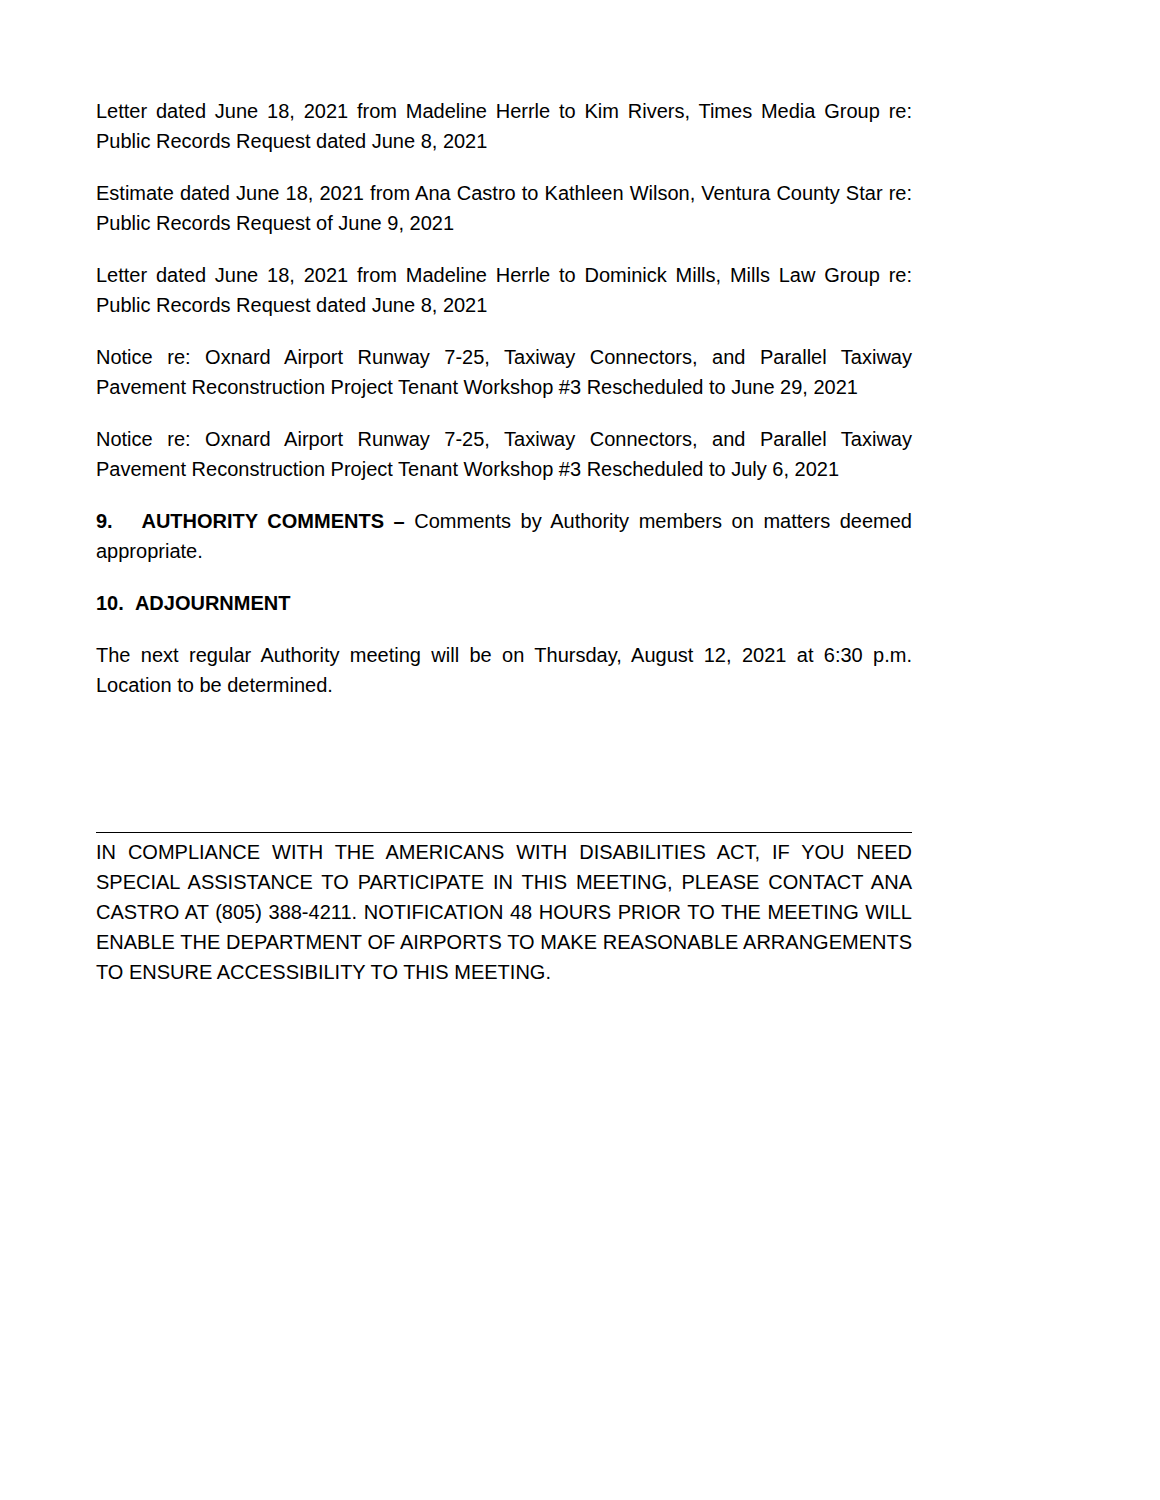Letter dated June 18, 2021 from Madeline Herrle to Kim Rivers, Times Media Group re: Public Records Request dated June 8, 2021
Estimate dated June 18, 2021 from Ana Castro to Kathleen Wilson, Ventura County Star re: Public Records Request of June 9, 2021
Letter dated June 18, 2021 from Madeline Herrle to Dominick Mills, Mills Law Group re: Public Records Request dated June 8, 2021
Notice re: Oxnard Airport Runway 7-25, Taxiway Connectors, and Parallel Taxiway Pavement Reconstruction Project Tenant Workshop #3 Rescheduled to June 29, 2021
Notice re: Oxnard Airport Runway 7-25, Taxiway Connectors, and Parallel Taxiway Pavement Reconstruction Project Tenant Workshop #3 Rescheduled to July 6, 2021
9. AUTHORITY COMMENTS – Comments by Authority members on matters deemed appropriate.
10. ADJOURNMENT
The next regular Authority meeting will be on Thursday, August 12, 2021 at 6:30 p.m. Location to be determined.
IN COMPLIANCE WITH THE AMERICANS WITH DISABILITIES ACT, IF YOU NEED SPECIAL ASSISTANCE TO PARTICIPATE IN THIS MEETING, PLEASE CONTACT ANA CASTRO AT (805) 388-4211. NOTIFICATION 48 HOURS PRIOR TO THE MEETING WILL ENABLE THE DEPARTMENT OF AIRPORTS TO MAKE REASONABLE ARRANGEMENTS TO ENSURE ACCESSIBILITY TO THIS MEETING.